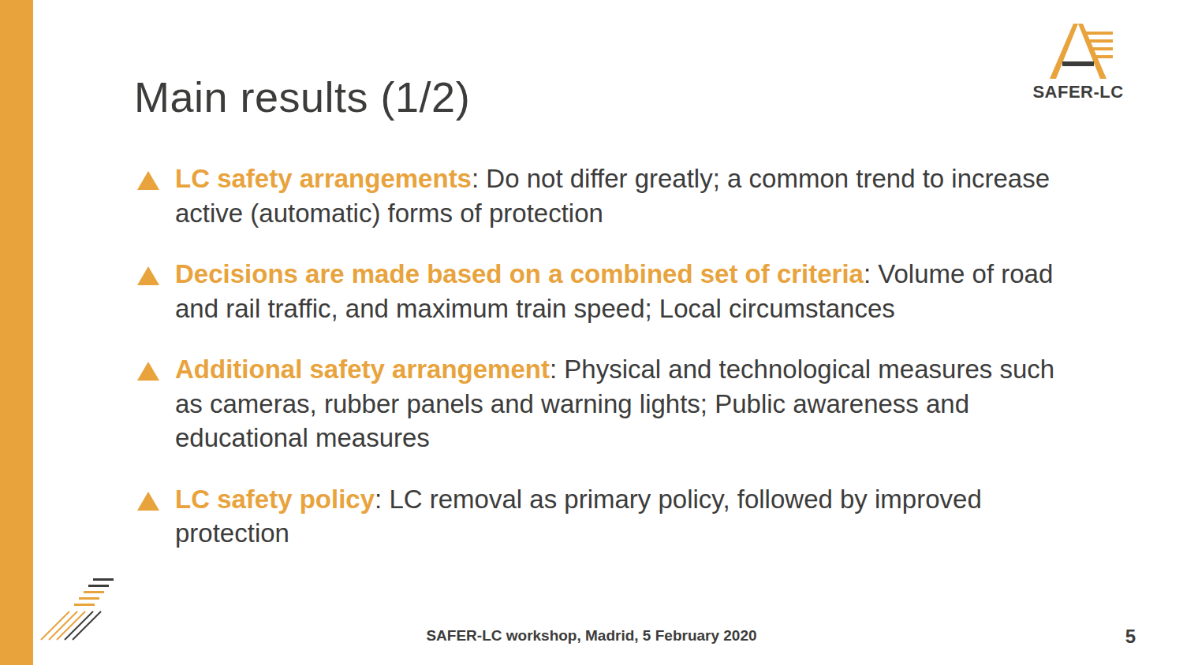SAFER-LC
Main results (1/2)
LC safety arrangements: Do not differ greatly; a common trend to increase active (automatic) forms of protection
Decisions are made based on a combined set of criteria: Volume of road and rail traffic, and maximum train speed; Local circumstances
Additional safety arrangement: Physical and technological measures such as cameras, rubber panels and warning lights; Public awareness and educational measures
LC safety policy: LC removal as primary policy, followed by improved protection
SAFER-LC workshop, Madrid, 5 February 2020
5